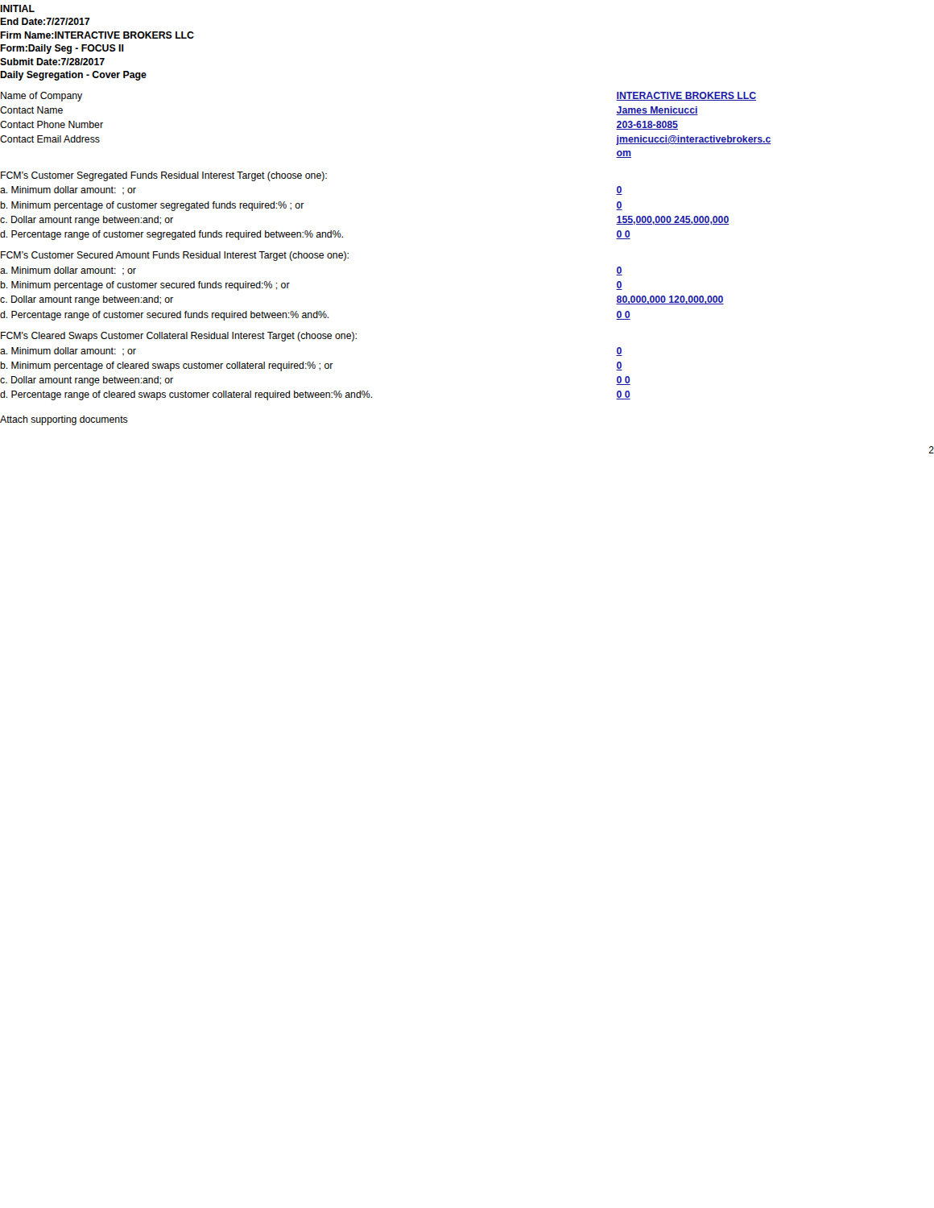INITIAL
End Date:7/27/2017
Firm Name:INTERACTIVE BROKERS LLC
Form:Daily Seg - FOCUS II
Submit Date:7/28/2017
Daily Segregation - Cover Page
| Name of Company | INTERACTIVE BROKERS LLC |
| Contact Name | James Menicucci |
| Contact Phone Number | 203-618-8085 |
| Contact Email Address | jmenicucci@interactivebrokers.c om |
FCM’s Customer Segregated Funds Residual Interest Target (choose one):
| a. Minimum dollar amount: ; or | 0 |
| b. Minimum percentage of customer segregated funds required:% ; or | 0 |
| c. Dollar amount range between:and; or | 155,000,000 245,000,000 |
| d. Percentage range of customer segregated funds required between:% and%. | 0 0 |
FCM’s Customer Secured Amount Funds Residual Interest Target (choose one):
| a. Minimum dollar amount: ; or | 0 |
| b. Minimum percentage of customer secured funds required:% ; or | 0 |
| c. Dollar amount range between:and; or | 80,000,000 120,000,000 |
| d. Percentage range of customer secured funds required between:% and%. | 0 0 |
FCM's Cleared Swaps Customer Collateral Residual Interest Target (choose one):
| a. Minimum dollar amount: ; or | 0 |
| b. Minimum percentage of cleared swaps customer collateral required:% ; or | 0 |
| c. Dollar amount range between:and; or | 0 0 |
| d. Percentage range of cleared swaps customer collateral required between:% and%. | 0 0 |
Attach supporting documents
2